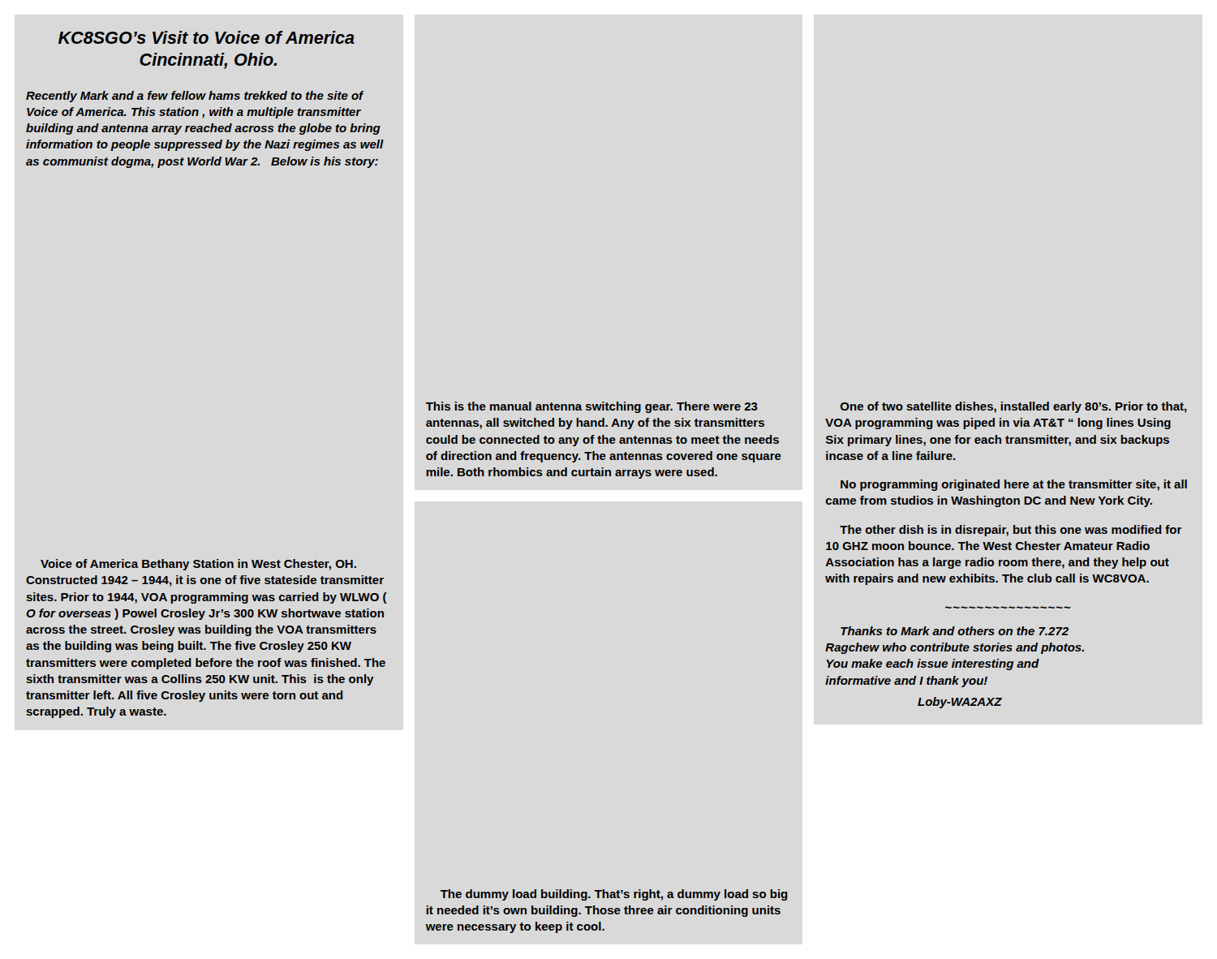KC8SGO’s Visit to Voice of America Cincinnati, Ohio.
Recently Mark and a few fellow hams trekked to the site of Voice of America. This station , with a multiple transmitter building and antenna array reached across the globe to bring information to people suppressed by the Nazi regimes as well as communist dogma, post World War 2. Below is his story:
Voice of America Bethany Station in West Chester, OH. Constructed 1942 – 1944, it is one of five stateside transmitter sites. Prior to 1944, VOA programming was carried by WLWO ( O for overseas ) Powel Crosley Jr’s 300 KW shortwave station across the street. Crosley was building the VOA transmitters as the building was being built. The five Crosley 250 KW transmitters were completed before the roof was finished. The sixth transmitter was a Collins 250 KW unit. This is the only transmitter left. All five Crosley units were torn out and scrapped. Truly a waste.
This is the manual antenna switching gear. There were 23 antennas, all switched by hand. Any of the six transmitters could be connected to any of the antennas to meet the needs of direction and frequency. The antennas covered one square mile. Both rhombics and curtain arrays were used.
The dummy load building. That’s right, a dummy load so big it needed it’s own building. Those three air conditioning units were necessary to keep it cool.
One of two satellite dishes, installed early 80’s. Prior to that, VOA programming was piped in via AT&T “ long lines Using Six primary lines, one for each transmitter, and six backups incase of a line failure.
No programming originated here at the transmitter site, it all came from studios in Washington DC and New York City.
The other dish is in disrepair, but this one was modified for 10 GHZ moon bounce. The West Chester Amateur Radio Association has a large radio room there, and they help out with repairs and new exhibits. The club call is WC8VOA.
~~~~~~~~~~~~~~~~
Thanks to Mark and others on the 7.272 Ragchew who contribute stories and photos. You make each issue interesting and informative and I thank you!
Loby-WA2AXZ